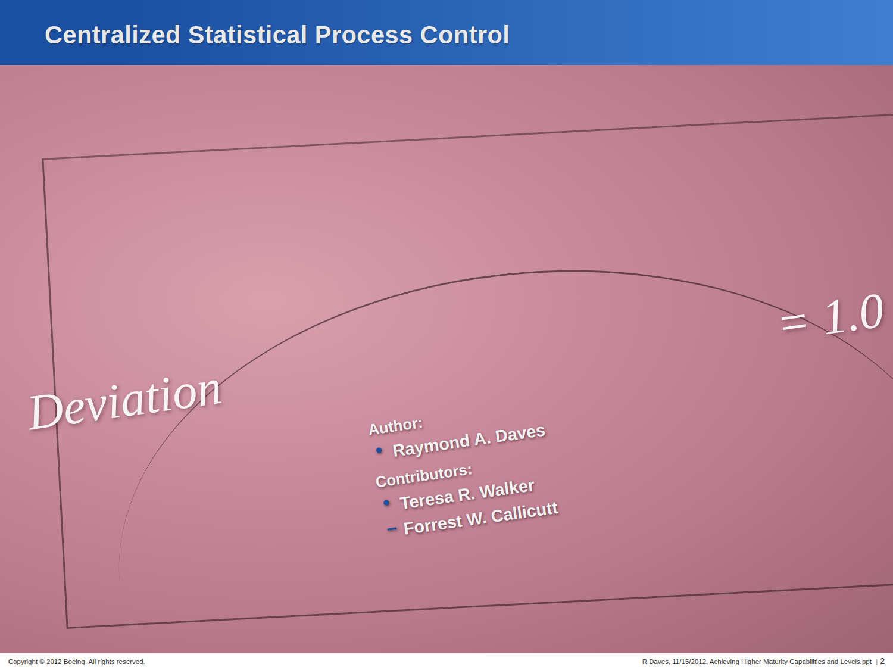Centralized Statistical Process Control
Deviation
= 1.0
Author:
Raymond A. Daves
Contributors:
Teresa R. Walker
Forrest W. Callicutt
Copyright © 2012 Boeing. All rights reserved.
R Daves, 11/15/2012, Achieving Higher Maturity Capabilities and Levels.ppt |2